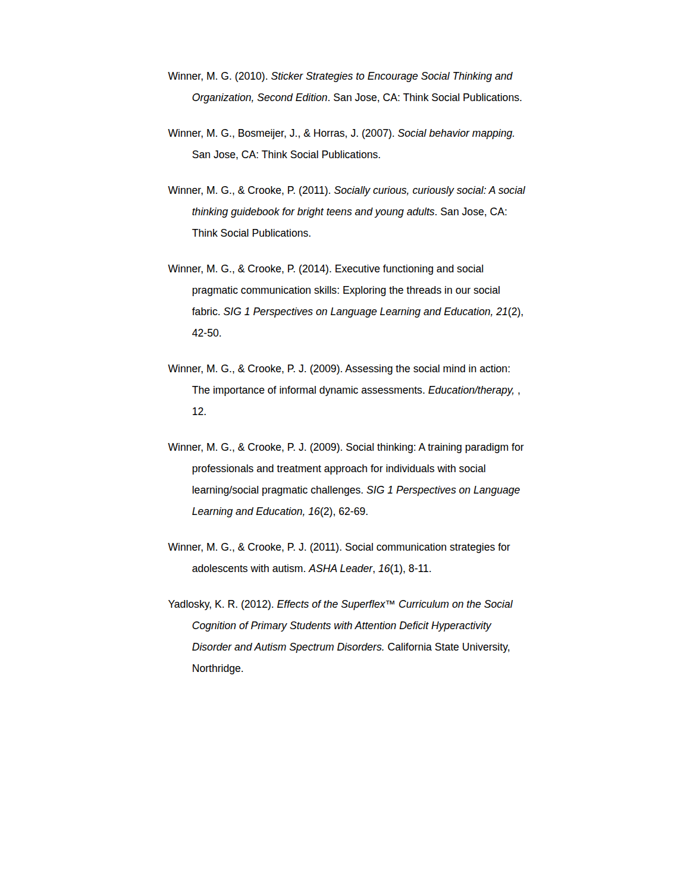Winner, M. G. (2010). Sticker Strategies to Encourage Social Thinking and Organization, Second Edition. San Jose, CA: Think Social Publications.
Winner, M. G., Bosmeijer, J., & Horras, J. (2007). Social behavior mapping. San Jose, CA: Think Social Publications.
Winner, M. G., & Crooke, P. (2011). Socially curious, curiously social: A social thinking guidebook for bright teens and young adults. San Jose, CA: Think Social Publications.
Winner, M. G., & Crooke, P. (2014). Executive functioning and social pragmatic communication skills: Exploring the threads in our social fabric. SIG 1 Perspectives on Language Learning and Education, 21(2), 42-50.
Winner, M. G., & Crooke, P. J. (2009). Assessing the social mind in action: The importance of informal dynamic assessments. Education/therapy, , 12.
Winner, M. G., & Crooke, P. J. (2009). Social thinking: A training paradigm for professionals and treatment approach for individuals with social learning/social pragmatic challenges. SIG 1 Perspectives on Language Learning and Education, 16(2), 62-69.
Winner, M. G., & Crooke, P. J. (2011). Social communication strategies for adolescents with autism. ASHA Leader, 16(1), 8-11.
Yadlosky, K. R. (2012). Effects of the Superflex™ Curriculum on the Social Cognition of Primary Students with Attention Deficit Hyperactivity Disorder and Autism Spectrum Disorders. California State University, Northridge.